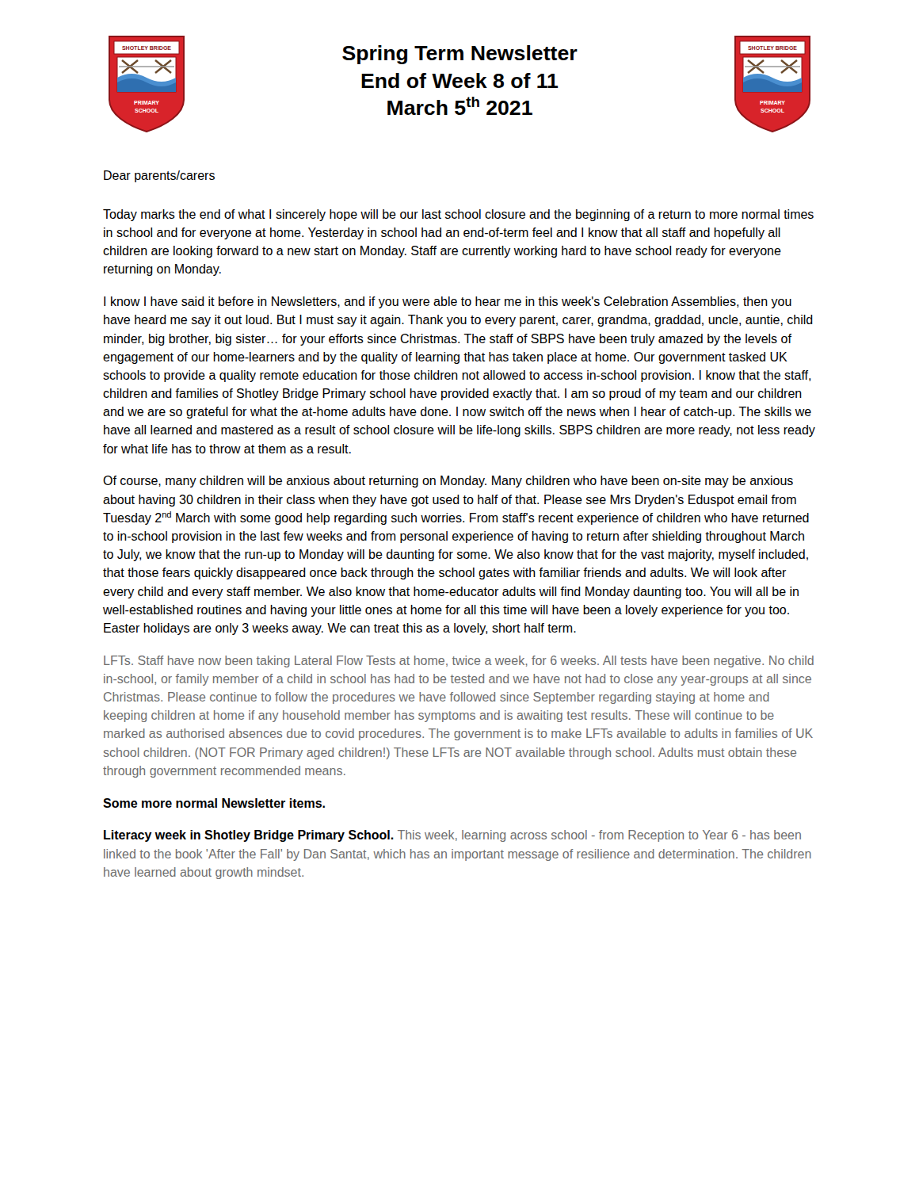SHOTLEY BRIDGE PRIMARY SCHOOL
Spring Term Newsletter End of Week 8 of 11 March 5th 2021
SHOTLEY BRIDGE PRIMARY SCHOOL
Dear parents/carers
Today marks the end of what I sincerely hope will be our last school closure and the beginning of a return to more normal times in school and for everyone at home. Yesterday in school had an end-of-term feel and I know that all staff and hopefully all children are looking forward to a new start on Monday. Staff are currently working hard to have school ready for everyone returning on Monday.
I know I have said it before in Newsletters, and if you were able to hear me in this week's Celebration Assemblies, then you have heard me say it out loud. But I must say it again. Thank you to every parent, carer, grandma, graddad, uncle, auntie, child minder, big brother, big sister… for your efforts since Christmas. The staff of SBPS have been truly amazed by the levels of engagement of our home-learners and by the quality of learning that has taken place at home. Our government tasked UK schools to provide a quality remote education for those children not allowed to access in-school provision. I know that the staff, children and families of Shotley Bridge Primary school have provided exactly that. I am so proud of my team and our children and we are so grateful for what the at-home adults have done. I now switch off the news when I hear of catch-up. The skills we have all learned and mastered as a result of school closure will be life-long skills. SBPS children are more ready, not less ready for what life has to throw at them as a result.
Of course, many children will be anxious about returning on Monday. Many children who have been on-site may be anxious about having 30 children in their class when they have got used to half of that. Please see Mrs Dryden's Eduspot email from Tuesday 2nd March with some good help regarding such worries. From staff's recent experience of children who have returned to in-school provision in the last few weeks and from personal experience of having to return after shielding throughout March to July, we know that the run-up to Monday will be daunting for some. We also know that for the vast majority, myself included, that those fears quickly disappeared once back through the school gates with familiar friends and adults. We will look after every child and every staff member. We also know that home-educator adults will find Monday daunting too. You will all be in well-established routines and having your little ones at home for all this time will have been a lovely experience for you too. Easter holidays are only 3 weeks away. We can treat this as a lovely, short half term.
LFTs. Staff have now been taking Lateral Flow Tests at home, twice a week, for 6 weeks. All tests have been negative. No child in-school, or family member of a child in school has had to be tested and we have not had to close any year-groups at all since Christmas. Please continue to follow the procedures we have followed since September regarding staying at home and keeping children at home if any household member has symptoms and is awaiting test results. These will continue to be marked as authorised absences due to covid procedures. The government is to make LFTs available to adults in families of UK school children. (NOT FOR Primary aged children!) These LFTs are NOT available through school. Adults must obtain these through government recommended means.
Some more normal Newsletter items.
Literacy week in Shotley Bridge Primary School. This week, learning across school - from Reception to Year 6 - has been linked to the book 'After the Fall' by Dan Santat, which has an important message of resilience and determination. The children have learned about growth mindset.